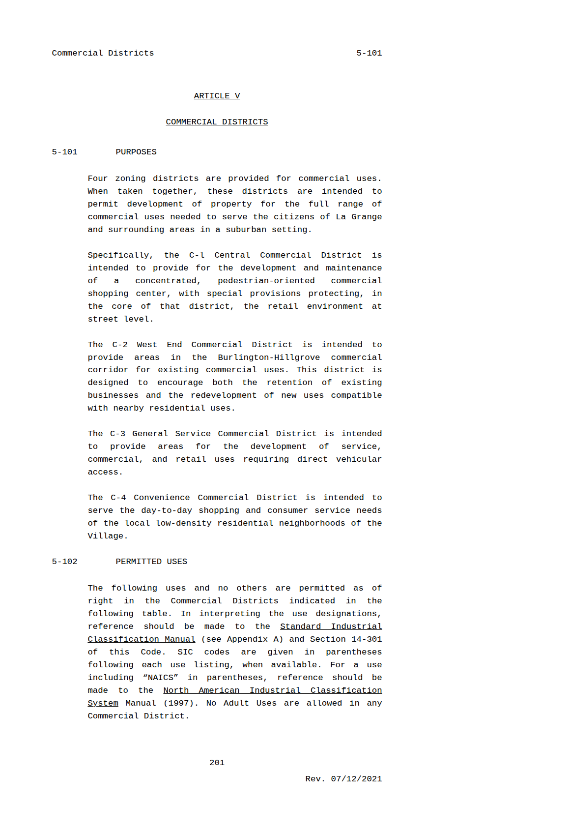Commercial Districts 5-101
ARTICLE V
COMMERCIAL DISTRICTS
5-101 PURPOSES
Four zoning districts are provided for commercial uses. When taken together, these districts are intended to permit development of property for the full range of commercial uses needed to serve the citizens of La Grange and surrounding areas in a suburban setting.
Specifically, the C-l Central Commercial District is intended to provide for the development and maintenance of a concentrated, pedestrian-oriented commercial shopping center, with special provisions protecting, in the core of that district, the retail environment at street level.
The C-2 West End Commercial District is intended to provide areas in the Burlington-Hillgrove commercial corridor for existing commercial uses. This district is designed to encourage both the retention of existing businesses and the redevelopment of new uses compatible with nearby residential uses.
The C-3 General Service Commercial District is intended to provide areas for the development of service, commercial, and retail uses requiring direct vehicular access.
The C-4 Convenience Commercial District is intended to serve the day-to-day shopping and consumer service needs of the local low-density residential neighborhoods of the Village.
5-102 PERMITTED USES
The following uses and no others are permitted as of right in the Commercial Districts indicated in the following table. In interpreting the use designations, reference should be made to the Standard Industrial Classification Manual (see Appendix A) and Section 14-301 of this Code. SIC codes are given in parentheses following each use listing, when available. For a use including “NAICS” in parentheses, reference should be made to the North American Industrial Classification System Manual (1997). No Adult Uses are allowed in any Commercial District.
201
Rev. 07/12/2021